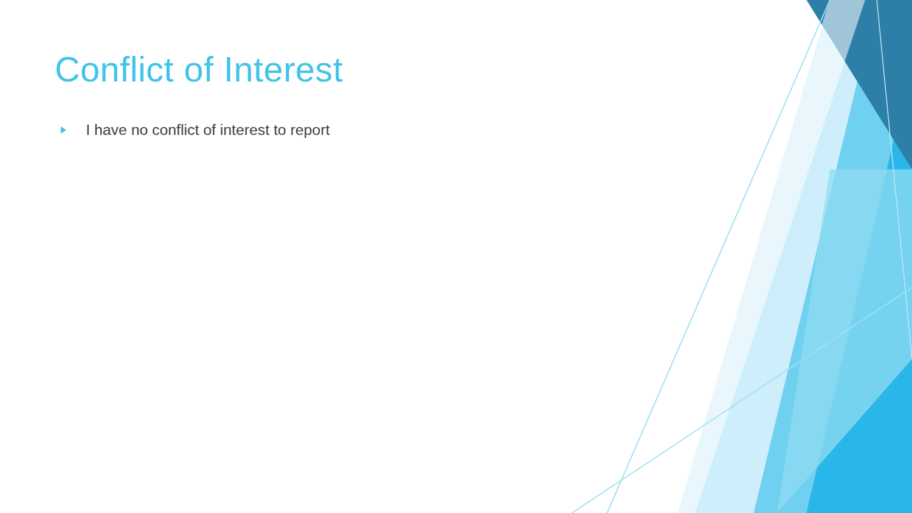Conflict of Interest
I have no conflict of interest to report